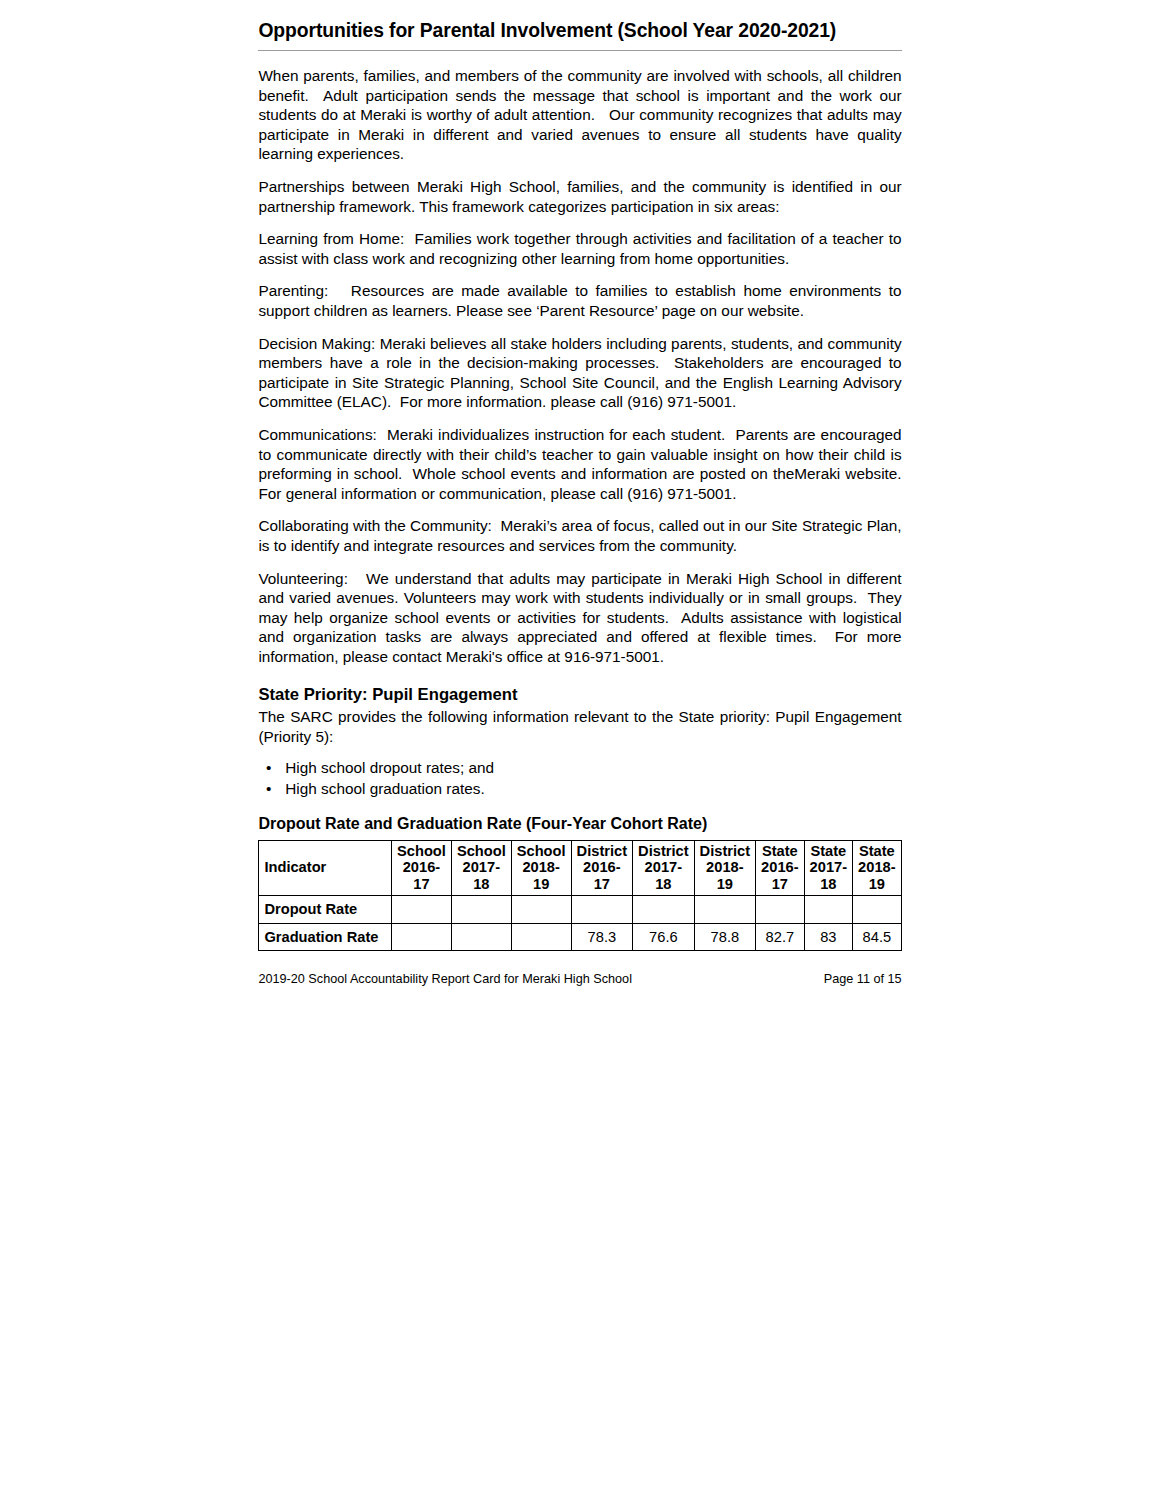Opportunities for Parental Involvement (School Year 2020-2021)
When parents, families, and members of the community are involved with schools, all children benefit. Adult participation sends the message that school is important and the work our students do at Meraki is worthy of adult attention. Our community recognizes that adults may participate in Meraki in different and varied avenues to ensure all students have quality learning experiences.
Partnerships between Meraki High School, families, and the community is identified in our partnership framework. This framework categorizes participation in six areas:
Learning from Home: Families work together through activities and facilitation of a teacher to assist with class work and recognizing other learning from home opportunities.
Parenting: Resources are made available to families to establish home environments to support children as learners. Please see ‘Parent Resource’ page on our website.
Decision Making: Meraki believes all stake holders including parents, students, and community members have a role in the decision-making processes. Stakeholders are encouraged to participate in Site Strategic Planning, School Site Council, and the English Learning Advisory Committee (ELAC). For more information. please call (916) 971-5001.
Communications: Meraki individualizes instruction for each student. Parents are encouraged to communicate directly with their child’s teacher to gain valuable insight on how their child is preforming in school. Whole school events and information are posted on theMeraki website. For general information or communication, please call (916) 971-5001.
Collaborating with the Community: Meraki’s area of focus, called out in our Site Strategic Plan, is to identify and integrate resources and services from the community.
Volunteering: We understand that adults may participate in Meraki High School in different and varied avenues. Volunteers may work with students individually or in small groups. They may help organize school events or activities for students. Adults assistance with logistical and organization tasks are always appreciated and offered at flexible times. For more information, please contact Meraki's office at 916-971-5001.
State Priority: Pupil Engagement
The SARC provides the following information relevant to the State priority: Pupil Engagement (Priority 5):
High school dropout rates; and
High school graduation rates.
Dropout Rate and Graduation Rate (Four-Year Cohort Rate)
| Indicator | School 2016-17 | School 2017-18 | School 2018-19 | District 2016-17 | District 2017-18 | District 2018-19 | State 2016-17 | State 2017-18 | State 2018-19 |
| --- | --- | --- | --- | --- | --- | --- | --- | --- | --- |
| Dropout Rate | | | | | | | | | |
| Graduation Rate | | | | 78.3 | 76.6 | 78.8 | 82.7 | 83 | 84.5 |
2019-20 School Accountability Report Card for Meraki High School
Page 11 of 15